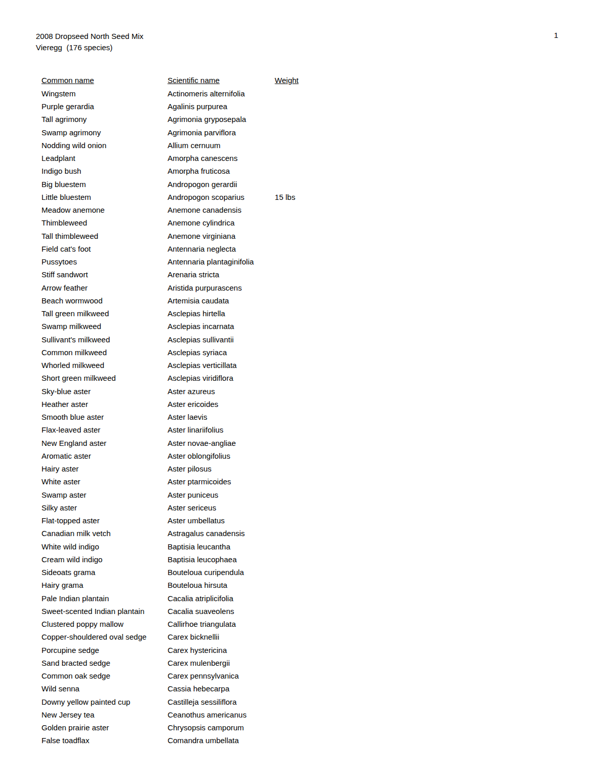2008 Dropseed North Seed Mix
Vieregg (176 species)
1
| Common name | Scientific name | Weight |
| --- | --- | --- |
| Wingstem | Actinomeris alternifolia | |
| Purple gerardia | Agalinis purpurea | |
| Tall agrimony | Agrimonia gryposepala | |
| Swamp agrimony | Agrimonia parviflora | |
| Nodding wild onion | Allium cernuum | |
| Leadplant | Amorpha canescens | |
| Indigo bush | Amorpha fruticosa | |
| Big bluestem | Andropogon gerardii | |
| Little bluestem | Andropogon scoparius | 15 lbs |
| Meadow anemone | Anemone canadensis | |
| Thimbleweed | Anemone cylindrica | |
| Tall thimbleweed | Anemone virginiana | |
| Field cat's foot | Antennaria neglecta | |
| Pussytoes | Antennaria plantaginifolia | |
| Stiff sandwort | Arenaria stricta | |
| Arrow feather | Aristida purpurascens | |
| Beach wormwood | Artemisia caudata | |
| Tall green milkweed | Asclepias hirtella | |
| Swamp milkweed | Asclepias incarnata | |
| Sullivant's milkweed | Asclepias sullivantii | |
| Common milkweed | Asclepias syriaca | |
| Whorled milkweed | Asclepias verticillata | |
| Short green milkweed | Asclepias viridiflora | |
| Sky-blue aster | Aster azureus | |
| Heather aster | Aster ericoides | |
| Smooth blue aster | Aster laevis | |
| Flax-leaved aster | Aster linariifolius | |
| New England aster | Aster novae-angliae | |
| Aromatic aster | Aster oblongifolius | |
| Hairy aster | Aster pilosus | |
| White aster | Aster ptarmicoides | |
| Swamp aster | Aster puniceus | |
| Silky aster | Aster sericeus | |
| Flat-topped aster | Aster umbellatus | |
| Canadian milk vetch | Astragalus canadensis | |
| White wild indigo | Baptisia leucantha | |
| Cream wild indigo | Baptisia leucophaea | |
| Sideoats grama | Bouteloua curipendula | |
| Hairy grama | Bouteloua hirsuta | |
| Pale Indian plantain | Cacalia atriplicifolia | |
| Sweet-scented Indian plantain | Cacalia suaveolens | |
| Clustered poppy mallow | Callirhoe triangulata | |
| Copper-shouldered oval sedge | Carex bicknellii | |
| Porcupine sedge | Carex hystericina | |
| Sand bracted sedge | Carex mulenbergii | |
| Common oak sedge | Carex pennsylvanica | |
| Wild senna | Cassia hebecarpa | |
| Downy yellow painted cup | Castilleja sessiliflora | |
| New Jersey tea | Ceanothus americanus | |
| Golden prairie aster | Chrysopsis camporum | |
| False toadflax | Comandra umbellata | |